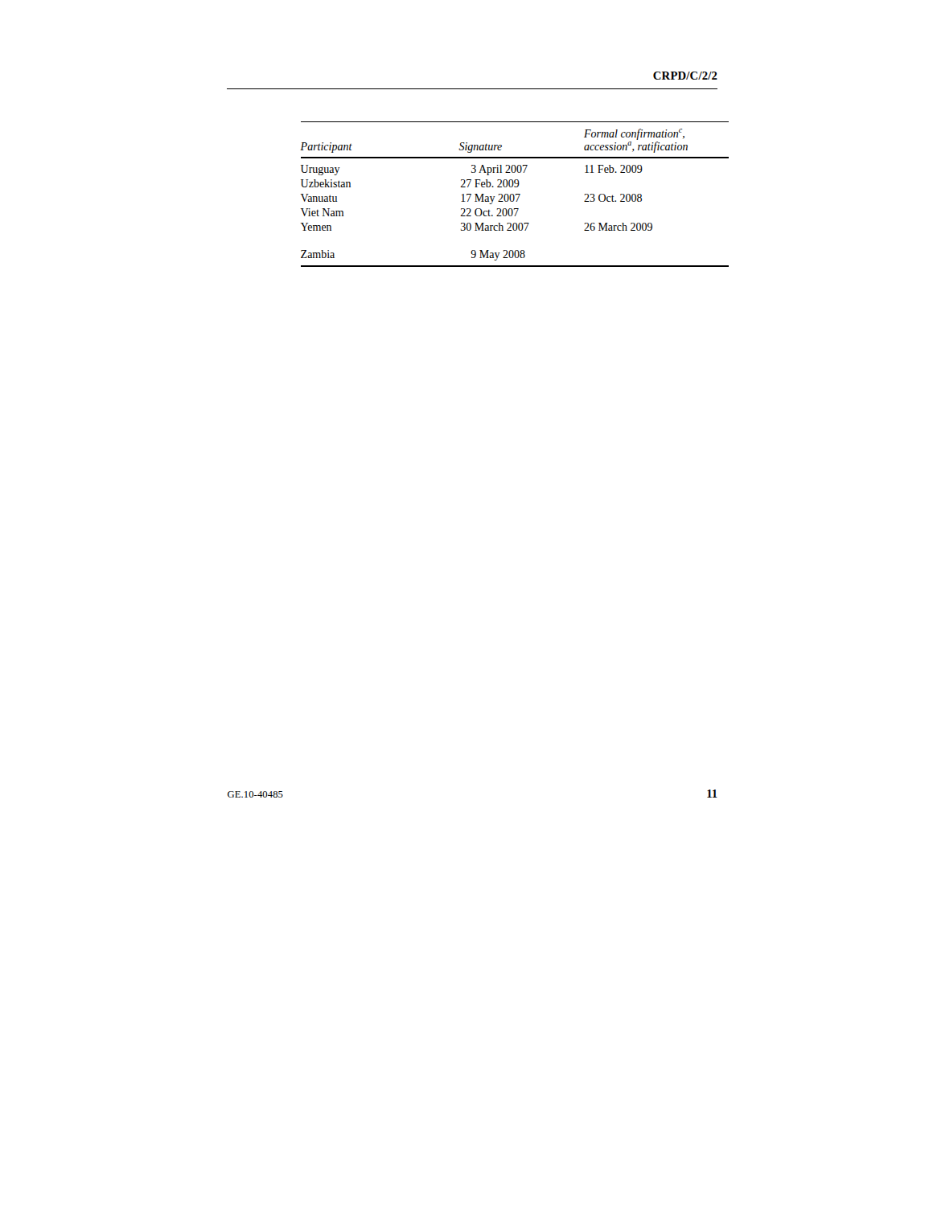CRPD/C/2/2
| Participant | Signature | Formal confirmation c , accession a , ratification |
| --- | --- | --- |
| Uruguay | 3 April 2007 | 11 Feb. 2009 |
| Uzbekistan | 27 Feb. 2009 | |
| Vanuatu | 17 May 2007 | 23 Oct. 2008 |
| Viet Nam | 22 Oct. 2007 | |
| Yemen | 30 March 2007 | 26 March 2009 |
| Zambia | 9 May 2008 | |
GE.10-40485 11